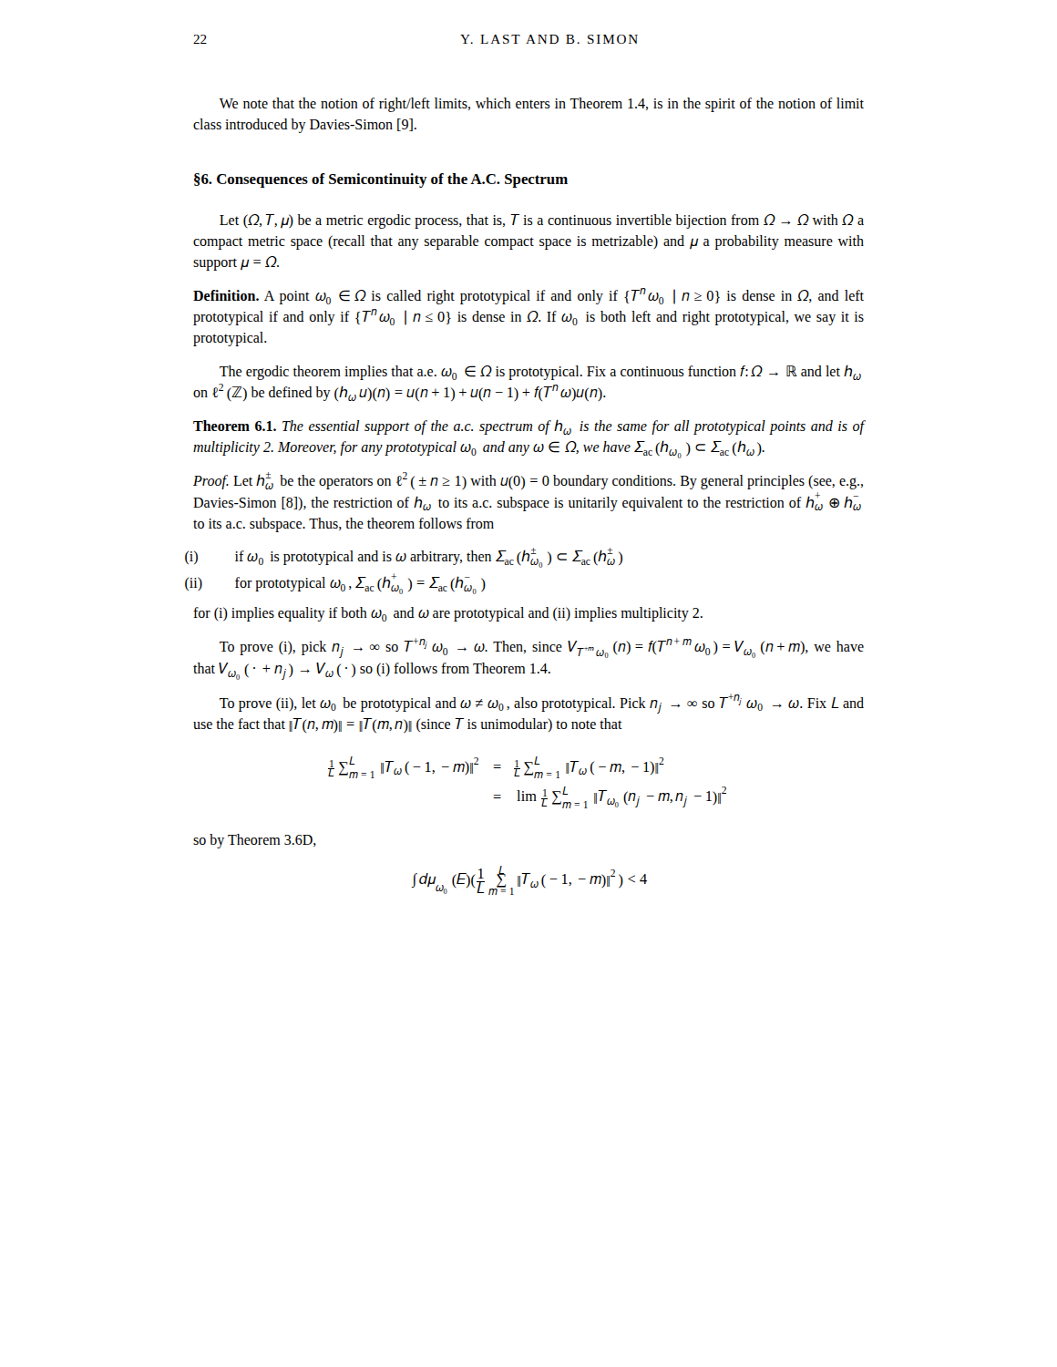22 Y. Last and B. Simon
We note that the notion of right/left limits, which enters in Theorem 1.4, is in the spirit of the notion of limit class introduced by Davies-Simon [9].
§6. Consequences of Semicontinuity of the A.C. Spectrum
Let (Ω,T,μ) be a metric ergodic process, that is, T is a continuous invertible bijection from Ω→Ω with Ω a compact metric space (recall that any separable compact space is metrizable) and μ a probability measure with support μ=Ω.
Definition. A point ω0∈Ω is called right prototypical if and only if {Tnω0∣n≥0} is dense in Ω, and left prototypical if and only if {Tnω0∣n≤0} is dense in Ω. If ω0 is both left and right prototypical, we say it is prototypical.
The ergodic theorem implies that a.e. ω0∈Ω is prototypical. Fix a continuous function f:Ω→ℝ and let hω on ℓ2(ℤ) be defined by (hωu)(n)=u(n+1)+u(n−1)+f(Tnω)u(n).
Theorem 6.1. The essential support of the a.c. spectrum of hω is the same for all prototypical points and is of multiplicity 2. Moreover, for any prototypical ω0 and any ω∈Ω, we have Σac(hω0)⊂Σac(hω).
Proof. Let hω± be the operators on ℓ2(±n≥1) with u(0)=0 boundary conditions. By general principles (see, e.g., Davies-Simon [8]), the restriction of hω to its a.c. subspace is unitarily equivalent to the restriction of hω+⊕hω− to its a.c. subspace. Thus, the theorem follows from
(i) if ω0 is prototypical and is ω arbitrary, then Σac(hω0±)⊂Σac(hω±)
(ii) for prototypical ω0, Σac(hω0+)=Σac(hω0−)
for (i) implies equality if both ω0 and ω are prototypical and (ii) implies multiplicity 2.
To prove (i), pick nj→∞ so T+njω0→ω. Then, since VT+mω0(n)=f(Tn+mω0)=Vω0(n+m), we have that Vω0(·+nj)→Vω(·) so (i) follows from Theorem 1.4.
To prove (ii), let ω0 be prototypical and ω≠ω0, also prototypical. Pick nj→∞ so T+njω0→ω. Fix L and use the fact that ‖T(n,m)‖=‖T(m,n)‖ (since T is unimodular) to note that
| 1 L ∑ m = 1 L ‖ T ω ( − 1 , − m ) ‖ 2 | = | 1 L ∑ m = 1 L ‖ T ω ( − m , − 1 ) ‖ 2 |
| | = | lim 1 L ∑ m = 1 L ‖ T ω 0 ( n j − m , n j − 1 ) ‖ 2 |
so by Theorem 3.6D,
∫ dμω0(E) ( 1L ∑m=1L ‖Tω(−1,−m)‖2 ) < 4